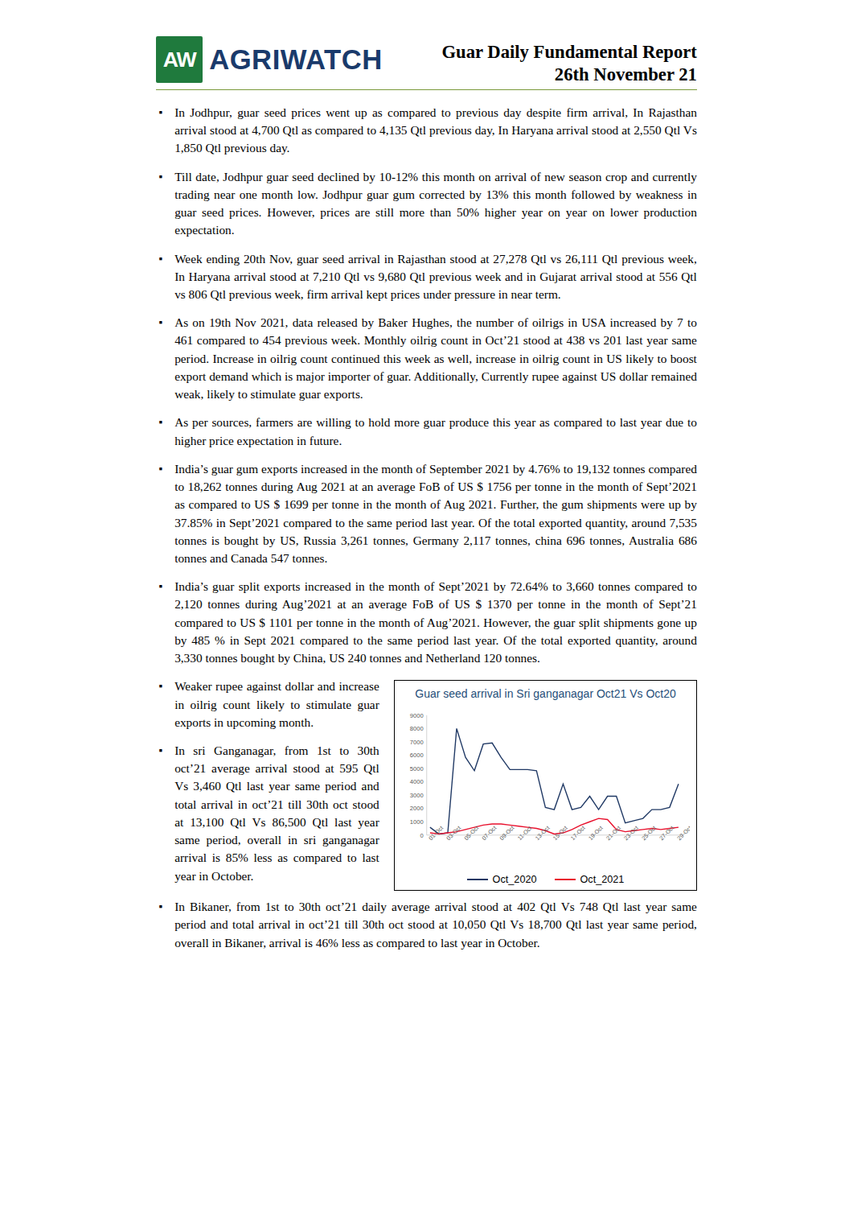AW
AGRIWATCH
Guar Daily Fundamental Report
26th November 21
In Jodhpur, guar seed prices went up as compared to previous day despite firm arrival, In Rajasthan arrival stood at 4,700 Qtl as compared to 4,135 Qtl previous day, In Haryana arrival stood at 2,550 Qtl Vs 1,850 Qtl previous day.
Till date, Jodhpur guar seed declined by 10-12% this month on arrival of new season crop and currently trading near one month low. Jodhpur guar gum corrected by 13% this month followed by weakness in guar seed prices. However, prices are still more than 50% higher year on year on lower production expectation.
Week ending 20th Nov, guar seed arrival in Rajasthan stood at 27,278 Qtl vs 26,111 Qtl previous week, In Haryana arrival stood at 7,210 Qtl vs 9,680 Qtl previous week and in Gujarat arrival stood at 556 Qtl vs 806 Qtl previous week, firm arrival kept prices under pressure in near term.
As on 19th Nov 2021, data released by Baker Hughes, the number of oilrigs in USA increased by 7 to 461 compared to 454 previous week. Monthly oilrig count in Oct’21 stood at 438 vs 201 last year same period. Increase in oilrig count continued this week as well, increase in oilrig count in US likely to boost export demand which is major importer of guar. Additionally, Currently rupee against US dollar remained weak, likely to stimulate guar exports.
As per sources, farmers are willing to hold more guar produce this year as compared to last year due to higher price expectation in future.
India’s guar gum exports increased in the month of September 2021 by 4.76% to 19,132 tonnes compared to 18,262 tonnes during Aug 2021 at an average FoB of US $ 1756 per tonne in the month of Sept’2021 as compared to US $ 1699 per tonne in the month of Aug 2021. Further, the gum shipments were up by 37.85% in Sept’2021 compared to the same period last year. Of the total exported quantity, around 7,535 tonnes is bought by US, Russia 3,261 tonnes, Germany 2,117 tonnes, china 696 tonnes, Australia 686 tonnes and Canada 547 tonnes.
India’s guar split exports increased in the month of Sept’2021 by 72.64% to 3,660 tonnes compared to 2,120 tonnes during Aug’2021 at an average FoB of US $ 1370 per tonne in the month of Sept’21 compared to US $ 1101 per tonne in the month of Aug’2021. However, the guar split shipments gone up by 485 % in Sept 2021 compared to the same period last year. Of the total exported quantity, around 3,330 tonnes bought by China, US 240 tonnes and Netherland 120 tonnes.
Guar seed arrival in Sri ganganagar Oct21 Vs Oct20
9000 8000 7000 6000 5000 4000 3000 2000 1000 0 01-Oct 03-Oct 05-Oct 07-Oct 09-Oct 11-Oct 13-Oct 15-Oct 17-Oct 19-Oct 21-Oct 23-Oct 25-Oct 27-Oct 29-Oct
Oct_2020 Oct_2021
Weaker rupee against dollar and increase in oilrig count likely to stimulate guar exports in upcoming month.
In sri Ganganagar, from 1st to 30th oct’21 average arrival stood at 595 Qtl Vs 3,460 Qtl last year same period and total arrival in oct’21 till 30th oct stood at 13,100 Qtl Vs 86,500 Qtl last year same period, overall in sri ganganagar arrival is 85% less as compared to last year in October.
In Bikaner, from 1st to 30th oct’21 daily average arrival stood at 402 Qtl Vs 748 Qtl last year same period and total arrival in oct’21 till 30th oct stood at 10,050 Qtl Vs 18,700 Qtl last year same period, overall in Bikaner, arrival is 46% less as compared to last year in October.